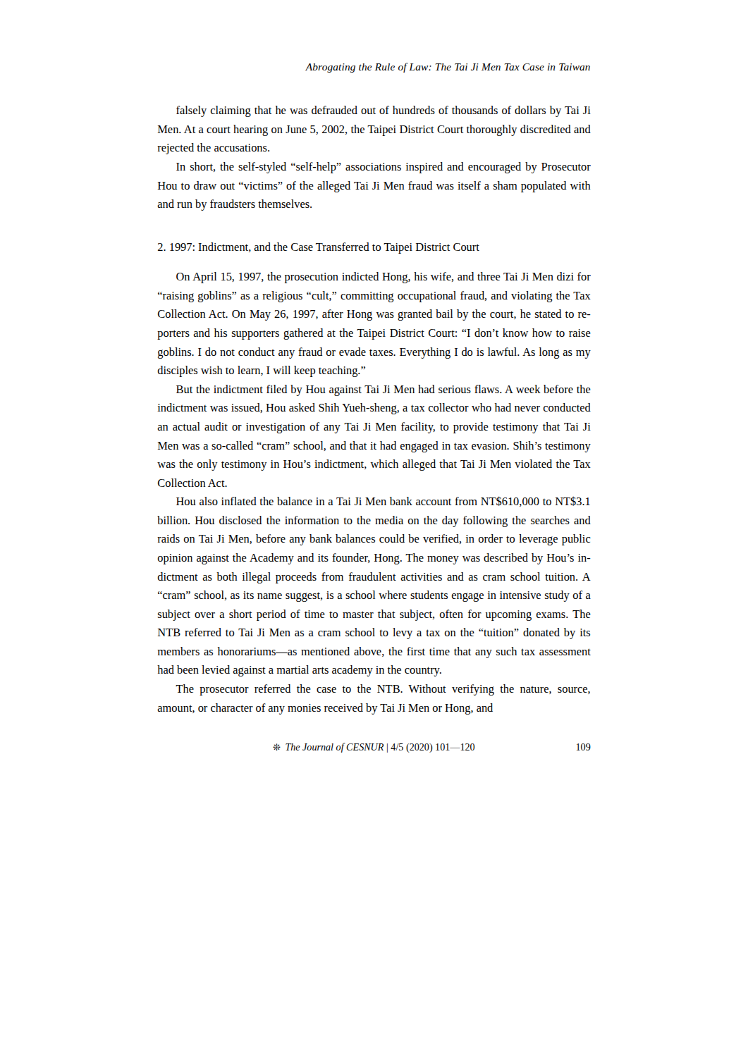Abrogating the Rule of Law: The Tai Ji Men Tax Case in Taiwan
falsely claiming that he was defrauded out of hundreds of thousands of dollars by Tai Ji Men. At a court hearing on June 5, 2002, the Taipei District Court thoroughly discredited and rejected the accusations.
In short, the self-styled “self-help” associations inspired and encouraged by Prosecutor Hou to draw out “victims” of the alleged Tai Ji Men fraud was itself a sham populated with and run by fraudsters themselves.
2. 1997: Indictment, and the Case Transferred to Taipei District Court
On April 15, 1997, the prosecution indicted Hong, his wife, and three Tai Ji Men dizi for “raising goblins” as a religious “cult,” committing occupational fraud, and violating the Tax Collection Act. On May 26, 1997, after Hong was granted bail by the court, he stated to reporters and his supporters gathered at the Taipei District Court: “I don’t know how to raise goblins. I do not conduct any fraud or evade taxes. Everything I do is lawful. As long as my disciples wish to learn, I will keep teaching.”
But the indictment filed by Hou against Tai Ji Men had serious flaws. A week before the indictment was issued, Hou asked Shih Yueh-sheng, a tax collector who had never conducted an actual audit or investigation of any Tai Ji Men facility, to provide testimony that Tai Ji Men was a so-called “cram” school, and that it had engaged in tax evasion. Shih’s testimony was the only testimony in Hou’s indictment, which alleged that Tai Ji Men violated the Tax Collection Act.
Hou also inflated the balance in a Tai Ji Men bank account from NT$610,000 to NT$3.1 billion. Hou disclosed the information to the media on the day following the searches and raids on Tai Ji Men, before any bank balances could be verified, in order to leverage public opinion against the Academy and its founder, Hong. The money was described by Hou’s indictment as both illegal proceeds from fraudulent activities and as cram school tuition. A “cram” school, as its name suggest, is a school where students engage in intensive study of a subject over a short period of time to master that subject, often for upcoming exams. The NTB referred to Tai Ji Men as a cram school to levy a tax on the “tuition” donated by its members as honorariums—as mentioned above, the first time that any such tax assessment had been levied against a martial arts academy in the country.
The prosecutor referred the case to the NTB. Without verifying the nature, source, amount, or character of any monies received by Tai Ji Men or Hong, and
❊The Journal of CESNUR | 4/5 (2020) 101—120 109